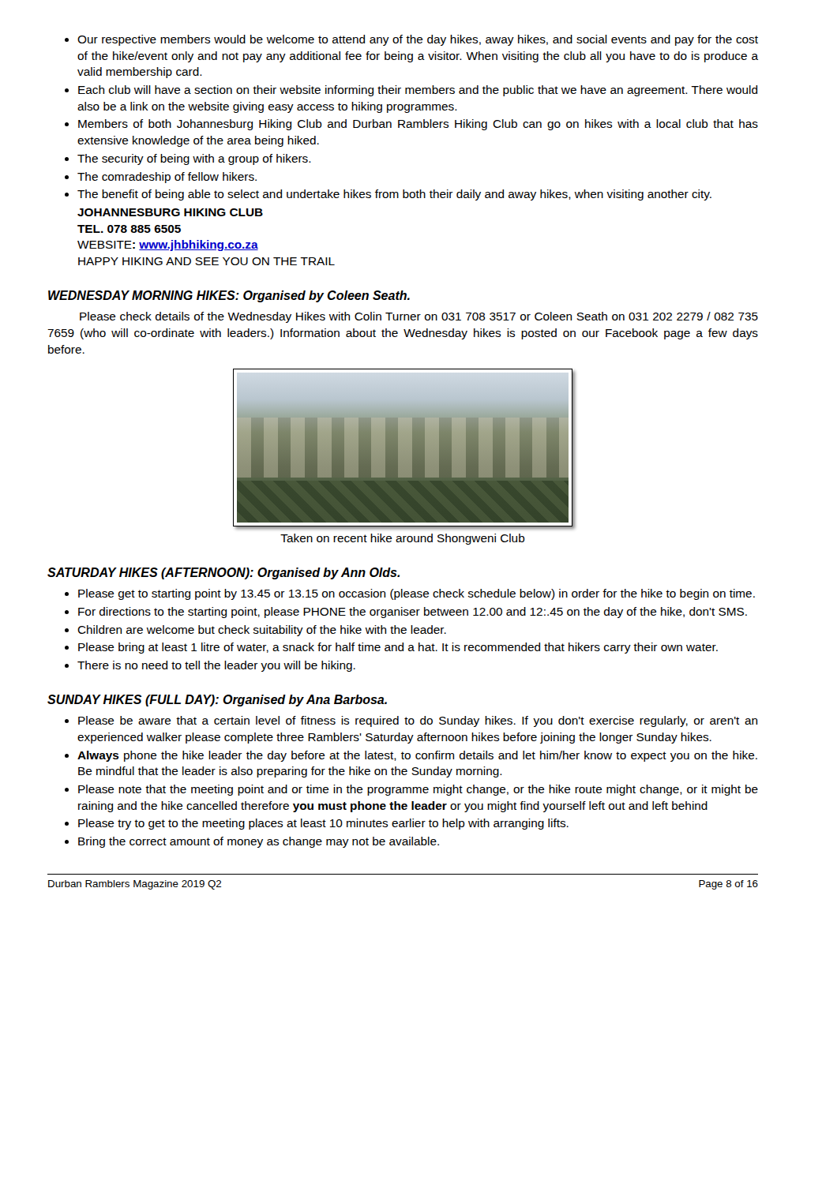Our respective members would be welcome to attend any of the day hikes, away hikes, and social events and pay for the cost of the hike/event only and not pay any additional fee for being a visitor. When visiting the club all you have to do is produce a valid membership card.
Each club will have a section on their website informing their members and the public that we have an agreement. There would also be a link on the website giving easy access to hiking programmes.
Members of both Johannesburg Hiking Club and Durban Ramblers Hiking Club can go on hikes with a local club that has extensive knowledge of the area being hiked.
The security of being with a group of hikers.
The comradeship of fellow hikers.
The benefit of being able to select and undertake hikes from both their daily and away hikes, when visiting another city.
JOHANNESBURG HIKING CLUB
TEL. 078 885 6505
WEBSITE: www.jhbhiking.co.za
HAPPY HIKING AND SEE YOU ON THE TRAIL
WEDNESDAY MORNING HIKES: Organised by Coleen Seath.
Please check details of the Wednesday Hikes with Colin Turner on 031 708 3517 or Coleen Seath on 031 202 2279 / 082 735 7659 (who will co-ordinate with leaders.) Information about the Wednesday hikes is posted on our Facebook page a few days before.
Taken on recent hike around Shongweni Club
SATURDAY HIKES (AFTERNOON): Organised by Ann Olds.
Please get to starting point by 13.45 or 13.15 on occasion (please check schedule below) in order for the hike to begin on time.
For directions to the starting point, please PHONE the organiser between 12.00 and 12:.45 on the day of the hike, don't SMS.
Children are welcome but check suitability of the hike with the leader.
Please bring at least 1 litre of water, a snack for half time and a hat. It is recommended that hikers carry their own water.
There is no need to tell the leader you will be hiking.
SUNDAY HIKES (FULL DAY): Organised by Ana Barbosa.
Please be aware that a certain level of fitness is required to do Sunday hikes. If you don't exercise regularly, or aren't an experienced walker please complete three Ramblers' Saturday afternoon hikes before joining the longer Sunday hikes.
Always phone the hike leader the day before at the latest, to confirm details and let him/her know to expect you on the hike. Be mindful that the leader is also preparing for the hike on the Sunday morning.
Please note that the meeting point and or time in the programme might change, or the hike route might change, or it might be raining and the hike cancelled therefore you must phone the leader or you might find yourself left out and left behind
Please try to get to the meeting places at least 10 minutes earlier to help with arranging lifts.
Bring the correct amount of money as change may not be available.
Durban Ramblers Magazine 2019 Q2 Page 8 of 16